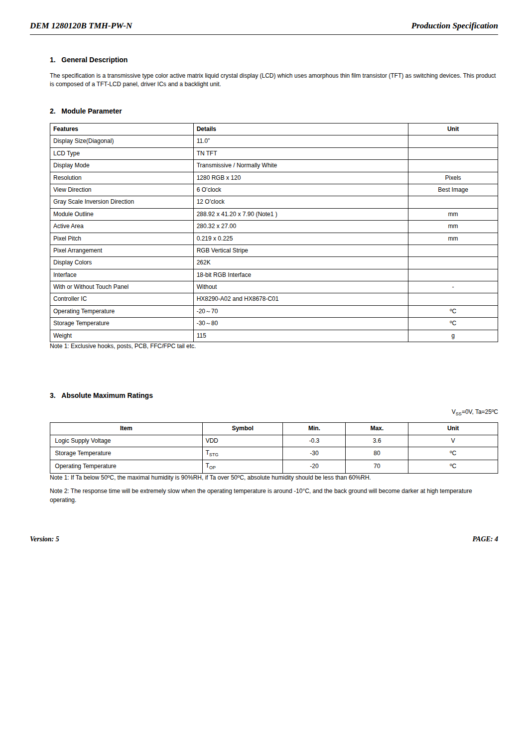DEM 1280120B TMH-PW-N Production Specification
1. General Description
The specification is a transmissive type color active matrix liquid crystal display (LCD) which uses amorphous thin film transistor (TFT) as switching devices. This product is composed of a TFT-LCD panel, driver ICs and a backlight unit.
2. Module Parameter
| Features | Details | Unit |
| --- | --- | --- |
| Display Size(Diagonal) | 11.0” | |
| LCD Type | TN TFT | |
| Display Mode | Transmissive / Normally White | |
| Resolution | 1280 RGB x 120 | Pixels |
| View Direction | 6 O’clock | Best Image |
| Gray Scale Inversion Direction | 12 O’clock | |
| Module Outline | 288.92 x 41.20 x 7.90 (Note1 ) | mm |
| Active Area | 280.32 x 27.00 | mm |
| Pixel Pitch | 0.219 x 0.225 | mm |
| Pixel Arrangement | RGB Vertical Stripe | |
| Display Colors | 262K | |
| Interface | 18-bit RGB Interface | |
| With or Without Touch Panel | Without | - |
| Controller IC | HX8290-A02 and HX8678-C01 | |
| Operating Temperature | -20～70 | ºC |
| Storage Temperature | -30～80 | ºC |
| Weight | 115 | g |
Note 1: Exclusive hooks, posts, PCB, FFC/FPC tail etc.
3. Absolute Maximum Ratings
VSS=0V, Ta=25ºC
| Item | Symbol | Min. | Max. | Unit |
| --- | --- | --- | --- | --- |
| Logic Supply Voltage | VDD | -0.3 | 3.6 | V |
| Storage Temperature | T STG | -30 | 80 | ºC |
| Operating Temperature | T OP | -20 | 70 | ºC |
Note 1: If Ta below 50ºC, the maximal humidity is 90%RH, if Ta over 50ºC, absolute humidity should be less than 60%RH.
Note 2: The response time will be extremely slow when the operating temperature is around -10°C, and the back ground will become darker at high temperature operating.
Version: 5 PAGE: 4